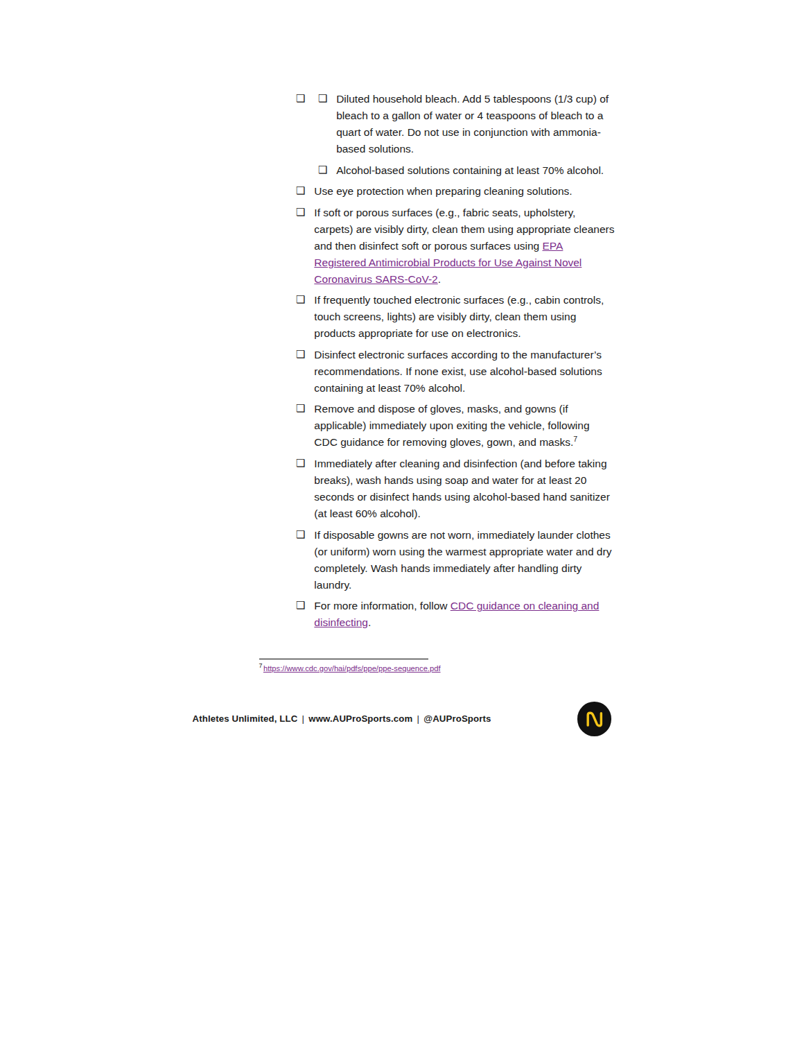Diluted household bleach. Add 5 tablespoons (1/3 cup) of bleach to a gallon of water or 4 teaspoons of bleach to a quart of water. Do not use in conjunction with ammonia-based solutions.
Alcohol-based solutions containing at least 70% alcohol.
Use eye protection when preparing cleaning solutions.
If soft or porous surfaces (e.g., fabric seats, upholstery, carpets) are visibly dirty, clean them using appropriate cleaners and then disinfect soft or porous surfaces using EPA Registered Antimicrobial Products for Use Against Novel Coronavirus SARS-CoV-2.
If frequently touched electronic surfaces (e.g., cabin controls, touch screens, lights) are visibly dirty, clean them using products appropriate for use on electronics.
Disinfect electronic surfaces according to the manufacturer’s recommendations. If none exist, use alcohol-based solutions containing at least 70% alcohol.
Remove and dispose of gloves, masks, and gowns (if applicable) immediately upon exiting the vehicle, following CDC guidance for removing gloves, gown, and masks.7
Immediately after cleaning and disinfection (and before taking breaks), wash hands using soap and water for at least 20 seconds or disinfect hands using alcohol-based hand sanitizer (at least 60% alcohol).
If disposable gowns are not worn, immediately launder clothes (or uniform) worn using the warmest appropriate water and dry completely. Wash hands immediately after handling dirty laundry.
For more information, follow CDC guidance on cleaning and disinfecting.
7https://www.cdc.gov/hai/pdfs/ppe/ppe-sequence.pdf
Athletes Unlimited, LLC | www.AUProSports.com | @AUProSports